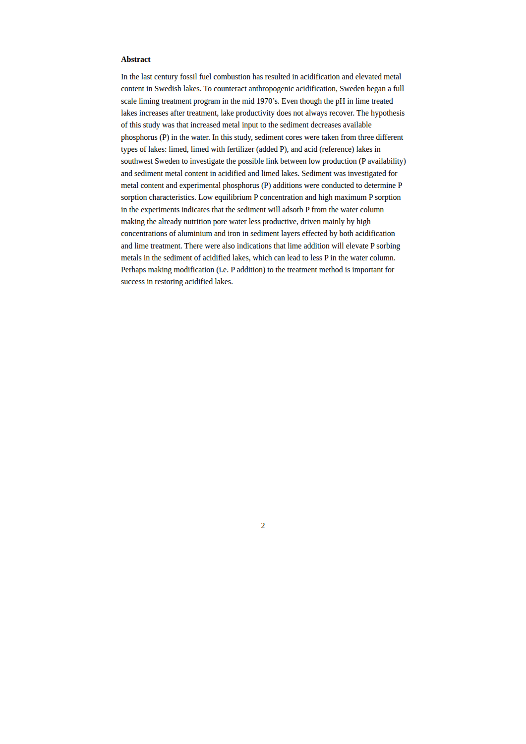Abstract
In the last century fossil fuel combustion has resulted in acidification and elevated metal content in Swedish lakes. To counteract anthropogenic acidification, Sweden began a full scale liming treatment program in the mid 1970’s. Even though the pH in lime treated lakes increases after treatment, lake productivity does not always recover. The hypothesis of this study was that increased metal input to the sediment decreases available phosphorus (P) in the water. In this study, sediment cores were taken from three different types of lakes: limed, limed with fertilizer (added P), and acid (reference) lakes in southwest Sweden to investigate the possible link between low production (P availability) and sediment metal content in acidified and limed lakes. Sediment was investigated for metal content and experimental phosphorus (P) additions were conducted to determine P sorption characteristics. Low equilibrium P concentration and high maximum P sorption in the experiments indicates that the sediment will adsorb P from the water column making the already nutrition pore water less productive, driven mainly by high concentrations of aluminium and iron in sediment layers effected by both acidification and lime treatment. There were also indications that lime addition will elevate P sorbing metals in the sediment of acidified lakes, which can lead to less P in the water column. Perhaps making modification (i.e. P addition) to the treatment method is important for success in restoring acidified lakes.
2